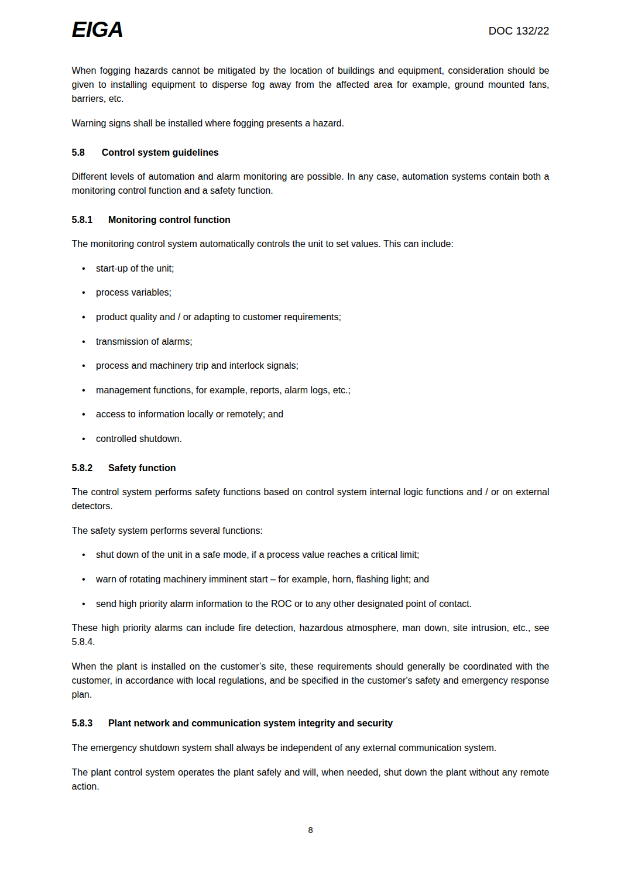EIGA
DOC 132/22
When fogging hazards cannot be mitigated by the location of buildings and equipment, consideration should be given to installing equipment to disperse fog away from the affected area for example, ground mounted fans, barriers, etc.
Warning signs shall be installed where fogging presents a hazard.
5.8 Control system guidelines
Different levels of automation and alarm monitoring are possible. In any case, automation systems contain both a monitoring control function and a safety function.
5.8.1 Monitoring control function
The monitoring control system automatically controls the unit to set values. This can include:
start-up of the unit;
process variables;
product quality and / or adapting to customer requirements;
transmission of alarms;
process and machinery trip and interlock signals;
management functions, for example, reports, alarm logs, etc.;
access to information locally or remotely; and
controlled shutdown.
5.8.2 Safety function
The control system performs safety functions based on control system internal logic functions and / or on external detectors.
The safety system performs several functions:
shut down of the unit in a safe mode, if a process value reaches a critical limit;
warn of rotating machinery imminent start – for example, horn, flashing light; and
send high priority alarm information to the ROC or to any other designated point of contact.
These high priority alarms can include fire detection, hazardous atmosphere, man down, site intrusion, etc., see 5.8.4.
When the plant is installed on the customer’s site, these requirements should generally be coordinated with the customer, in accordance with local regulations, and be specified in the customer's safety and emergency response plan.
5.8.3 Plant network and communication system integrity and security
The emergency shutdown system shall always be independent of any external communication system.
The plant control system operates the plant safely and will, when needed, shut down the plant without any remote action.
8